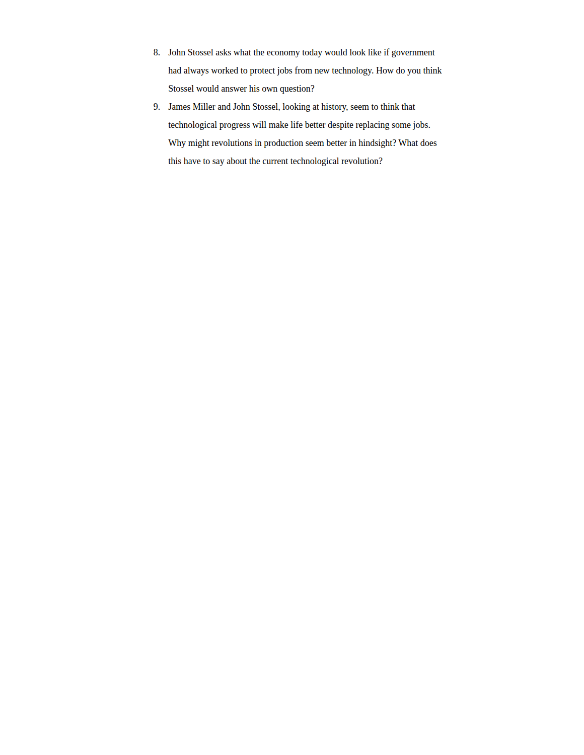John Stossel asks what the economy today would look like if government had always worked to protect jobs from new technology. How do you think Stossel would answer his own question?
James Miller and John Stossel, looking at history, seem to think that technological progress will make life better despite replacing some jobs. Why might revolutions in production seem better in hindsight? What does this have to say about the current technological revolution?